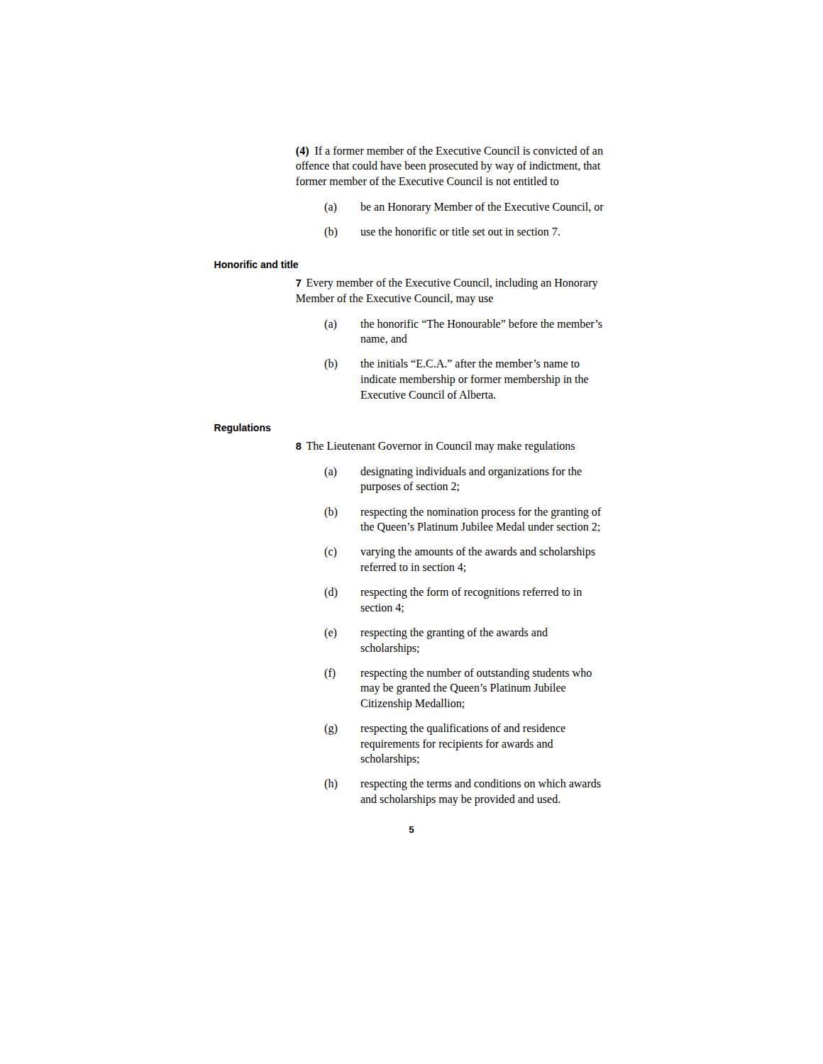(4) If a former member of the Executive Council is convicted of an offence that could have been prosecuted by way of indictment, that former member of the Executive Council is not entitled to
(a) be an Honorary Member of the Executive Council, or
(b) use the honorific or title set out in section 7.
Honorific and title
7 Every member of the Executive Council, including an Honorary Member of the Executive Council, may use
(a) the honorific “The Honourable” before the member’s name, and
(b) the initials “E.C.A.” after the member’s name to indicate membership or former membership in the Executive Council of Alberta.
Regulations
8 The Lieutenant Governor in Council may make regulations
(a) designating individuals and organizations for the purposes of section 2;
(b) respecting the nomination process for the granting of the Queen’s Platinum Jubilee Medal under section 2;
(c) varying the amounts of the awards and scholarships referred to in section 4;
(d) respecting the form of recognitions referred to in section 4;
(e) respecting the granting of the awards and scholarships;
(f) respecting the number of outstanding students who may be granted the Queen’s Platinum Jubilee Citizenship Medallion;
(g) respecting the qualifications of and residence requirements for recipients for awards and scholarships;
(h) respecting the terms and conditions on which awards and scholarships may be provided and used.
5